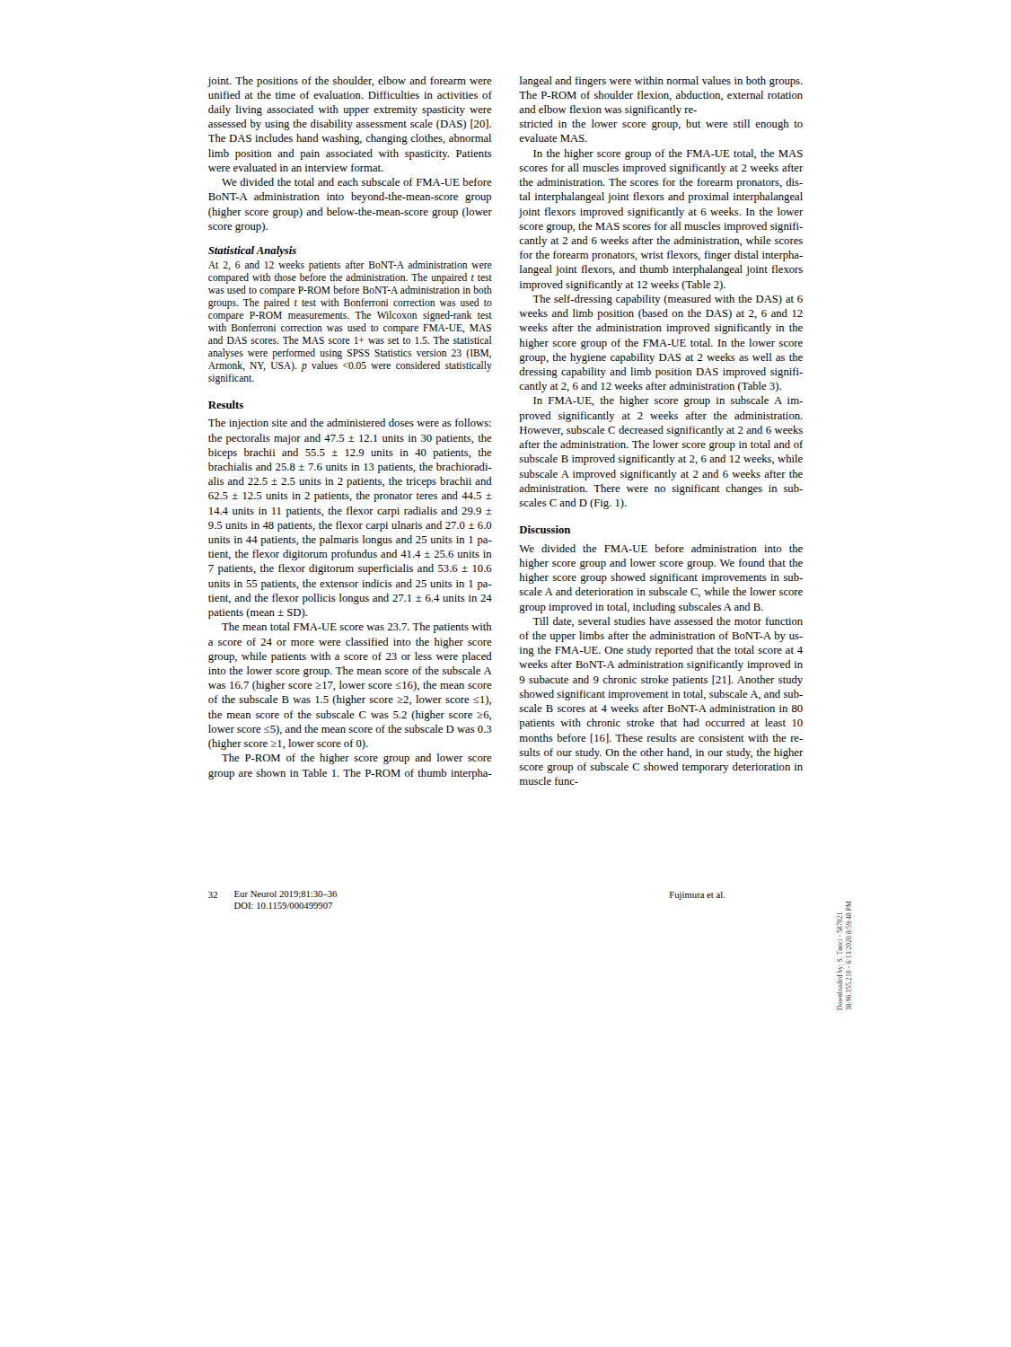joint. The positions of the shoulder, elbow and forearm were unified at the time of evaluation. Difficulties in activities of daily living associated with upper extremity spasticity were assessed by using the disability assessment scale (DAS) [20]. The DAS includes hand washing, changing clothes, abnormal limb position and pain associated with spasticity. Patients were evaluated in an interview format.
We divided the total and each subscale of FMA-UE before BoNT-A administration into beyond-the-mean-score group (higher score group) and below-the-mean-score group (lower score group).
Statistical Analysis
At 2, 6 and 12 weeks patients after BoNT-A administration were compared with those before the administration. The unpaired t test was used to compare P-ROM before BoNT-A administration in both groups. The paired t test with Bonferroni correction was used to compare P-ROM measurements. The Wilcoxon signed-rank test with Bonferroni correction was used to compare FMA-UE, MAS and DAS scores. The MAS score 1+ was set to 1.5. The statistical analyses were performed using SPSS Statistics version 23 (IBM, Armonk, NY, USA). p values <0.05 were considered statistically significant.
Results
The injection site and the administered doses were as follows: the pectoralis major and 47.5 ± 12.1 units in 30 patients, the biceps brachii and 55.5 ± 12.9 units in 40 patients, the brachialis and 25.8 ± 7.6 units in 13 patients, the brachioradialis and 22.5 ± 2.5 units in 2 patients, the triceps brachii and 62.5 ± 12.5 units in 2 patients, the pronator teres and 44.5 ± 14.4 units in 11 patients, the flexor carpi radialis and 29.9 ± 9.5 units in 48 patients, the flexor carpi ulnaris and 27.0 ± 6.0 units in 44 patients, the palmaris longus and 25 units in 1 patient, the flexor digitorum profundus and 41.4 ± 25.6 units in 7 patients, the flexor digitorum superficialis and 53.6 ± 10.6 units in 55 patients, the extensor indicis and 25 units in 1 patient, and the flexor pollicis longus and 27.1 ± 6.4 units in 24 patients (mean ± SD).
The mean total FMA-UE score was 23.7. The patients with a score of 24 or more were classified into the higher score group, while patients with a score of 23 or less were placed into the lower score group. The mean score of the subscale A was 16.7 (higher score ≥17, lower score ≤16), the mean score of the subscale B was 1.5 (higher score ≥2, lower score ≤1), the mean score of the subscale C was 5.2 (higher score ≥6, lower score ≤5), and the mean score of the subscale D was 0.3 (higher score ≥1, lower score of 0).
The P-ROM of the higher score group and lower score group are shown in Table 1. The P-ROM of thumb interphalangeal and fingers were within normal values in both groups. The P-ROM of shoulder flexion, abduction, external rotation and elbow flexion was significantly re-
stricted in the lower score group, but were still enough to evaluate MAS.
In the higher score group of the FMA-UE total, the MAS scores for all muscles improved significantly at 2 weeks after the administration. The scores for the forearm pronators, distal interphalangeal joint flexors and proximal interphalangeal joint flexors improved significantly at 6 weeks. In the lower score group, the MAS scores for all muscles improved significantly at 2 and 6 weeks after the administration, while scores for the forearm pronators, wrist flexors, finger distal interphalangeal joint flexors, and thumb interphalangeal joint flexors improved significantly at 12 weeks (Table 2).
The self-dressing capability (measured with the DAS) at 6 weeks and limb position (based on the DAS) at 2, 6 and 12 weeks after the administration improved significantly in the higher score group of the FMA-UE total. In the lower score group, the hygiene capability DAS at 2 weeks as well as the dressing capability and limb position DAS improved significantly at 2, 6 and 12 weeks after administration (Table 3).
In FMA-UE, the higher score group in subscale A improved significantly at 2 weeks after the administration. However, subscale C decreased significantly at 2 and 6 weeks after the administration. The lower score group in total and of subscale B improved significantly at 2, 6 and 12 weeks, while subscale A improved significantly at 2 and 6 weeks after the administration. There were no significant changes in subscales C and D (Fig. 1).
Discussion
We divided the FMA-UE before administration into the higher score group and lower score group. We found that the higher score group showed significant improvements in subscale A and deterioration in subscale C, while the lower score group improved in total, including subscales A and B.
Till date, several studies have assessed the motor function of the upper limbs after the administration of BoNT-A by using the FMA-UE. One study reported that the total score at 4 weeks after BoNT-A administration significantly improved in 9 subacute and 9 chronic stroke patients [21]. Another study showed significant improvement in total, subscale A, and subscale B scores at 4 weeks after BoNT-A administration in 80 patients with chronic stroke that had occurred at least 10 months before [16]. These results are consistent with the results of our study. On the other hand, in our study, the higher score group of subscale C showed temporary deterioration in muscle func-
32
Eur Neurol 2019;81:30–36
DOI: 10.1159/000499907
Fujimura et al.
Downloaded by: S. Tuoci - 587021
38.96.155.210 - 6/13/2020 8:59:48 PM